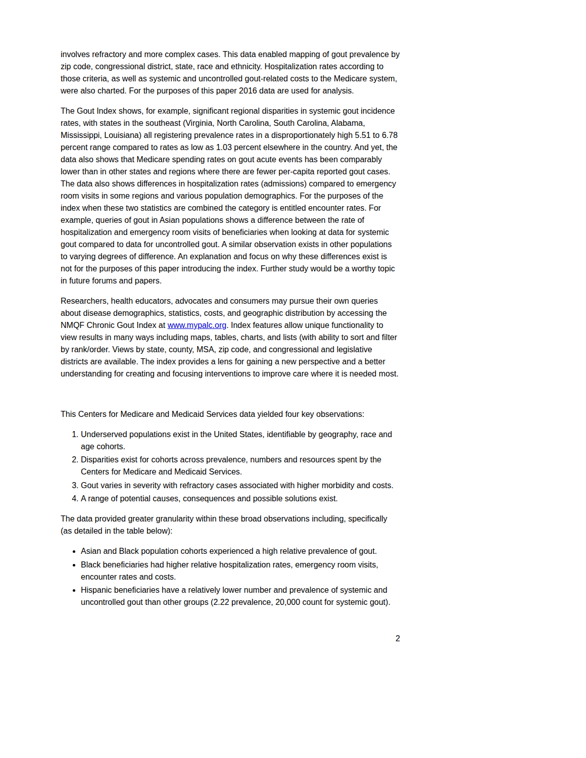involves refractory and more complex cases. This data enabled mapping of gout prevalence by zip code, congressional district, state, race and ethnicity. Hospitalization rates according to those criteria, as well as systemic and uncontrolled gout-related costs to the Medicare system, were also charted. For the purposes of this paper 2016 data are used for analysis.
The Gout Index shows, for example, significant regional disparities in systemic gout incidence rates, with states in the southeast (Virginia, North Carolina, South Carolina, Alabama, Mississippi, Louisiana) all registering prevalence rates in a disproportionately high 5.51 to 6.78 percent range compared to rates as low as 1.03 percent elsewhere in the country. And yet, the data also shows that Medicare spending rates on gout acute events has been comparably lower than in other states and regions where there are fewer per-capita reported gout cases. The data also shows differences in hospitalization rates (admissions) compared to emergency room visits in some regions and various population demographics. For the purposes of the index when these two statistics are combined the category is entitled encounter rates. For example, queries of gout in Asian populations shows a difference between the rate of hospitalization and emergency room visits of beneficiaries when looking at data for systemic gout compared to data for uncontrolled gout. A similar observation exists in other populations to varying degrees of difference. An explanation and focus on why these differences exist is not for the purposes of this paper introducing the index. Further study would be a worthy topic in future forums and papers.
Researchers, health educators, advocates and consumers may pursue their own queries about disease demographics, statistics, costs, and geographic distribution by accessing the NMQF Chronic Gout Index at www.mypalc.org. Index features allow unique functionality to view results in many ways including maps, tables, charts, and lists (with ability to sort and filter by rank/order. Views by state, county, MSA, zip code, and congressional and legislative districts are available. The index provides a lens for gaining a new perspective and a better understanding for creating and focusing interventions to improve care where it is needed most.
This Centers for Medicare and Medicaid Services data yielded four key observations:
Underserved populations exist in the United States, identifiable by geography, race and age cohorts.
Disparities exist for cohorts across prevalence, numbers and resources spent by the Centers for Medicare and Medicaid Services.
Gout varies in severity with refractory cases associated with higher morbidity and costs.
A range of potential causes, consequences and possible solutions exist.
The data provided greater granularity within these broad observations including, specifically (as detailed in the table below):
Asian and Black population cohorts experienced a high relative prevalence of gout.
Black beneficiaries had higher relative hospitalization rates, emergency room visits, encounter rates and costs.
Hispanic beneficiaries have a relatively lower number and prevalence of systemic and uncontrolled gout than other groups (2.22 prevalence, 20,000 count for systemic gout).
2